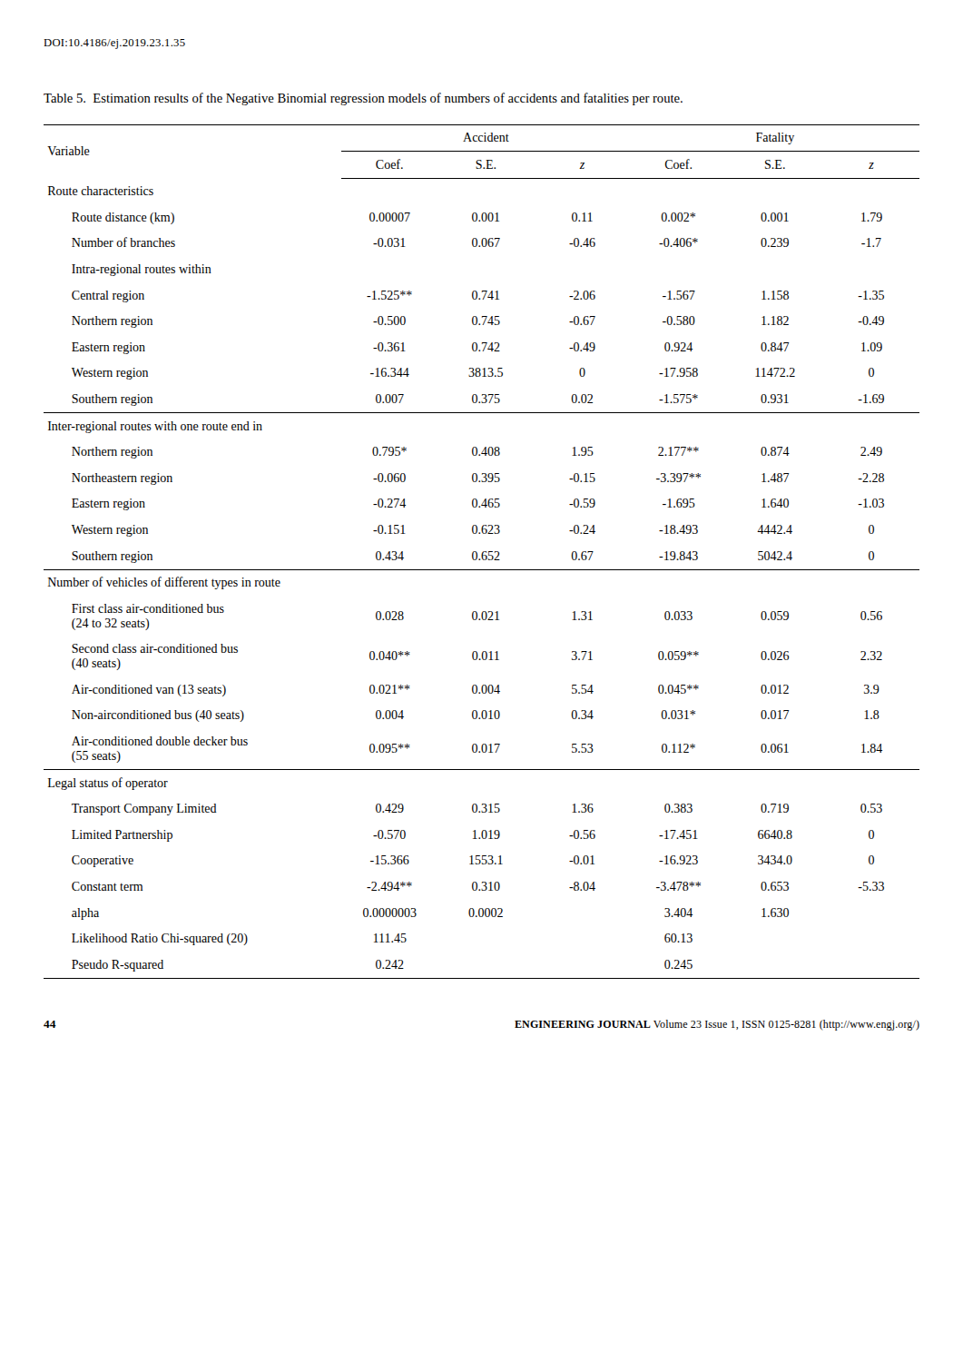DOI:10.4186/ej.2019.23.1.35
Table 5. Estimation results of the Negative Binomial regression models of numbers of accidents and fatalities per route.
| Variable | Accident | Fatality |
| --- | --- | --- |
| Coef. | S.E. | z | Coef. | S.E. | z |
| Route characteristics |
| Route distance (km) | 0.00007 | 0.001 | 0.11 | 0.002* | 0.001 | 1.79 |
| Number of branches | -0.031 | 0.067 | -0.46 | -0.406* | 0.239 | -1.7 |
| Intra-regional routes within | | | | | | |
| Central region | -1.525** | 0.741 | -2.06 | -1.567 | 1.158 | -1.35 |
| Northern region | -0.500 | 0.745 | -0.67 | -0.580 | 1.182 | -0.49 |
| Eastern region | -0.361 | 0.742 | -0.49 | 0.924 | 0.847 | 1.09 |
| Western region | -16.344 | 3813.5 | 0 | -17.958 | 11472.2 | 0 |
| Southern region | 0.007 | 0.375 | 0.02 | -1.575* | 0.931 | -1.69 |
| Inter-regional routes with one route end in |
| Northern region | 0.795* | 0.408 | 1.95 | 2.177** | 0.874 | 2.49 |
| Northeastern region | -0.060 | 0.395 | -0.15 | -3.397** | 1.487 | -2.28 |
| Eastern region | -0.274 | 0.465 | -0.59 | -1.695 | 1.640 | -1.03 |
| Western region | -0.151 | 0.623 | -0.24 | -18.493 | 4442.4 | 0 |
| Southern region | 0.434 | 0.652 | 0.67 | -19.843 | 5042.4 | 0 |
| Number of vehicles of different types in route |
| First class air-conditioned bus (24 to 32 seats) | 0.028 | 0.021 | 1.31 | 0.033 | 0.059 | 0.56 |
| Second class air-conditioned bus (40 seats) | 0.040** | 0.011 | 3.71 | 0.059** | 0.026 | 2.32 |
| Air-conditioned van (13 seats) | 0.021** | 0.004 | 5.54 | 0.045** | 0.012 | 3.9 |
| Non-airconditioned bus (40 seats) | 0.004 | 0.010 | 0.34 | 0.031* | 0.017 | 1.8 |
| Air-conditioned double decker bus (55 seats) | 0.095** | 0.017 | 5.53 | 0.112* | 0.061 | 1.84 |
| Legal status of operator |
| Transport Company Limited | 0.429 | 0.315 | 1.36 | 0.383 | 0.719 | 0.53 |
| Limited Partnership | -0.570 | 1.019 | -0.56 | -17.451 | 6640.8 | 0 |
| Cooperative | -15.366 | 1553.1 | -0.01 | -16.923 | 3434.0 | 0 |
| Constant term | -2.494** | 0.310 | -8.04 | -3.478** | 0.653 | -5.33 |
| alpha | 0.0000003 | 0.0002 | | 3.404 | 1.630 | |
| Likelihood Ratio Chi-squared (20) | 111.45 | | | 60.13 | | |
| Pseudo R-squared | 0.242 | | | 0.245 | | |
44 ENGINEERING JOURNAL Volume 23 Issue 1, ISSN 0125-8281 (http://www.engj.org/)